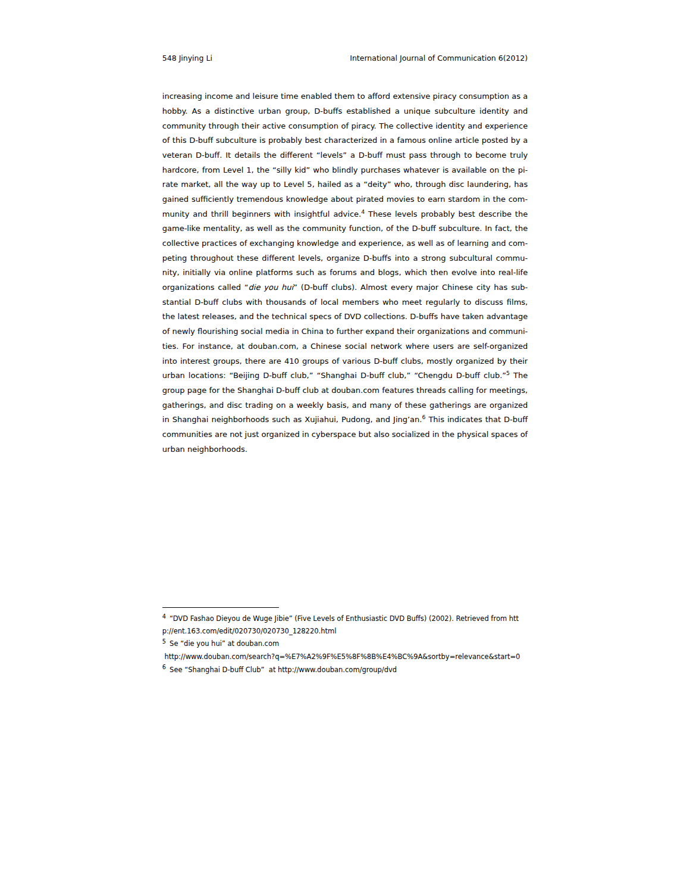548 Jinying Li
International Journal of Communication 6(2012)
increasing income and leisure time enabled them to afford extensive piracy consumption as a hobby. As a distinctive urban group, D-buffs established a unique subculture identity and community through their active consumption of piracy. The collective identity and experience of this D-buff subculture is probably best characterized in a famous online article posted by a veteran D-buff. It details the different “levels” a D-buff must pass through to become truly hardcore, from Level 1, the “silly kid” who blindly purchases whatever is available on the pirate market, all the way up to Level 5, hailed as a “deity” who, through disc laundering, has gained sufficiently tremendous knowledge about pirated movies to earn stardom in the community and thrill beginners with insightful advice.4 These levels probably best describe the game-like mentality, as well as the community function, of the D-buff subculture. In fact, the collective practices of exchanging knowledge and experience, as well as of learning and competing throughout these different levels, organize D-buffs into a strong subcultural community, initially via online platforms such as forums and blogs, which then evolve into real-life organizations called “die you hui” (D-buff clubs). Almost every major Chinese city has substantial D-buff clubs with thousands of local members who meet regularly to discuss films, the latest releases, and the technical specs of DVD collections. D-buffs have taken advantage of newly flourishing social media in China to further expand their organizations and communities. For instance, at douban.com, a Chinese social network where users are self-organized into interest groups, there are 410 groups of various D-buff clubs, mostly organized by their urban locations: “Beijing D-buff club,” “Shanghai D-buff club,” “Chengdu D-buff club.”5 The group page for the Shanghai D-buff club at douban.com features threads calling for meetings, gatherings, and disc trading on a weekly basis, and many of these gatherings are organized in Shanghai neighborhoods such as Xujiahui, Pudong, and Jing’an.6 This indicates that D-buff communities are not just organized in cyberspace but also socialized in the physical spaces of urban neighborhoods.
4 “DVD Fashao Dieyou de Wuge Jibie” (Five Levels of Enthusiastic DVD Buffs) (2002). Retrieved from http://ent.163.com/edit/020730/020730_128220.html
5 Se “die you hui” at douban.com
http://www.douban.com/search?q=%E7%A2%9F%E5%8F%8B%E4%BC%9A&sortby=relevance&start=0
6 See “Shanghai D-buff Club” at http://www.douban.com/group/dvd